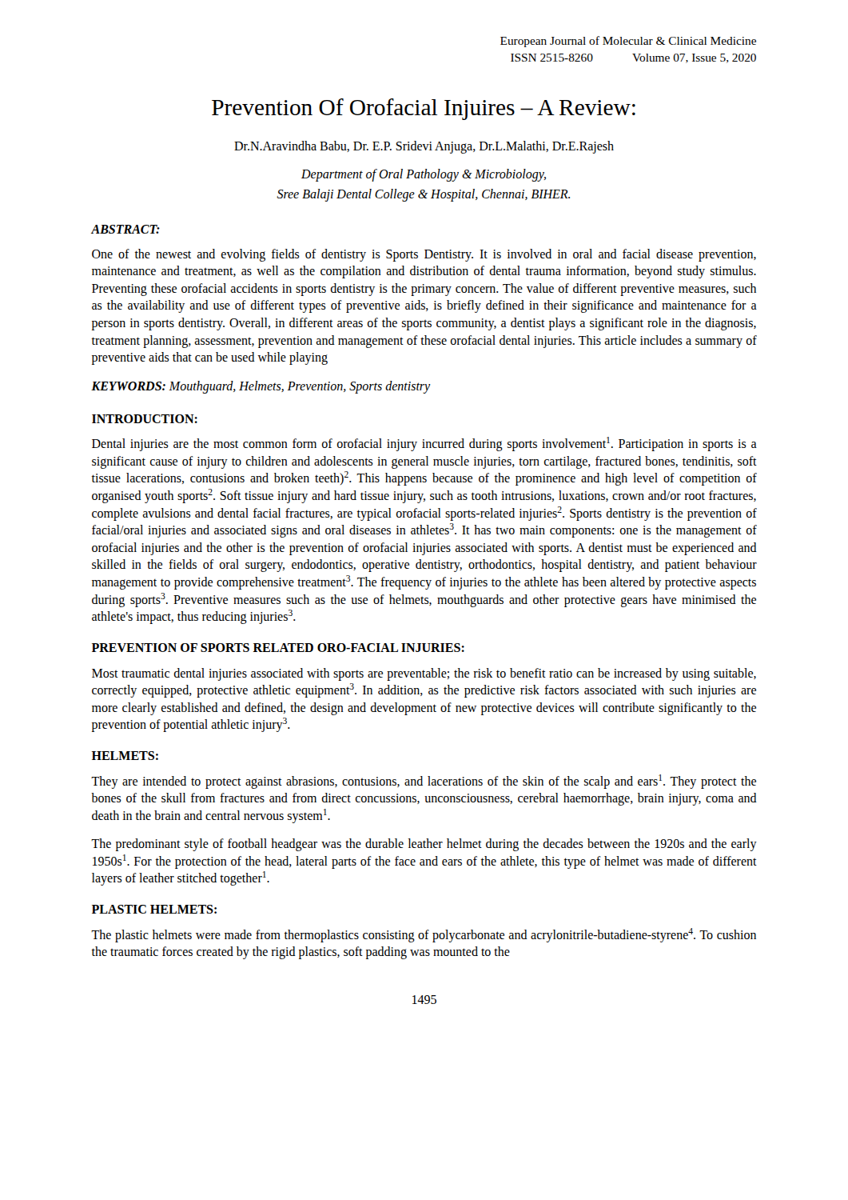European Journal of Molecular & Clinical Medicine ISSN 2515-8260 Volume 07, Issue 5, 2020
Prevention Of Orofacial Injuires – A Review:
Dr.N.Aravindha Babu, Dr. E.P. Sridevi Anjuga, Dr.L.Malathi, Dr.E.Rajesh
Department of Oral Pathology & Microbiology,
Sree Balaji Dental College & Hospital, Chennai, BIHER.
ABSTRACT:
One of the newest and evolving fields of dentistry is Sports Dentistry. It is involved in oral and facial disease prevention, maintenance and treatment, as well as the compilation and distribution of dental trauma information, beyond study stimulus. Preventing these orofacial accidents in sports dentistry is the primary concern. The value of different preventive measures, such as the availability and use of different types of preventive aids, is briefly defined in their significance and maintenance for a person in sports dentistry. Overall, in different areas of the sports community, a dentist plays a significant role in the diagnosis, treatment planning, assessment, prevention and management of these orofacial dental injuries. This article includes a summary of preventive aids that can be used while playing
KEYWORDS: Mouthguard, Helmets, Prevention, Sports dentistry
INTRODUCTION:
Dental injuries are the most common form of orofacial injury incurred during sports involvement1. Participation in sports is a significant cause of injury to children and adolescents in general muscle injuries, torn cartilage, fractured bones, tendinitis, soft tissue lacerations, contusions and broken teeth)2. This happens because of the prominence and high level of competition of organised youth sports2. Soft tissue injury and hard tissue injury, such as tooth intrusions, luxations, crown and/or root fractures, complete avulsions and dental facial fractures, are typical orofacial sports-related injuries2. Sports dentistry is the prevention of facial/oral injuries and associated signs and oral diseases in athletes3. It has two main components: one is the management of orofacial injuries and the other is the prevention of orofacial injuries associated with sports. A dentist must be experienced and skilled in the fields of oral surgery, endodontics, operative dentistry, orthodontics, hospital dentistry, and patient behaviour management to provide comprehensive treatment3. The frequency of injuries to the athlete has been altered by protective aspects during sports3. Preventive measures such as the use of helmets, mouthguards and other protective gears have minimised the athlete's impact, thus reducing injuries3.
PREVENTION OF SPORTS RELATED ORO-FACIAL INJURIES:
Most traumatic dental injuries associated with sports are preventable; the risk to benefit ratio can be increased by using suitable, correctly equipped, protective athletic equipment3. In addition, as the predictive risk factors associated with such injuries are more clearly established and defined, the design and development of new protective devices will contribute significantly to the prevention of potential athletic injury3.
HELMETS:
They are intended to protect against abrasions, contusions, and lacerations of the skin of the scalp and ears1. They protect the bones of the skull from fractures and from direct concussions, unconsciousness, cerebral haemorrhage, brain injury, coma and death in the brain and central nervous system1.
The predominant style of football headgear was the durable leather helmet during the decades between the 1920s and the early 1950s1. For the protection of the head, lateral parts of the face and ears of the athlete, this type of helmet was made of different layers of leather stitched together1.
PLASTIC HELMETS:
The plastic helmets were made from thermoplastics consisting of polycarbonate and acrylonitrile-butadiene-styrene4. To cushion the traumatic forces created by the rigid plastics, soft padding was mounted to the
1495